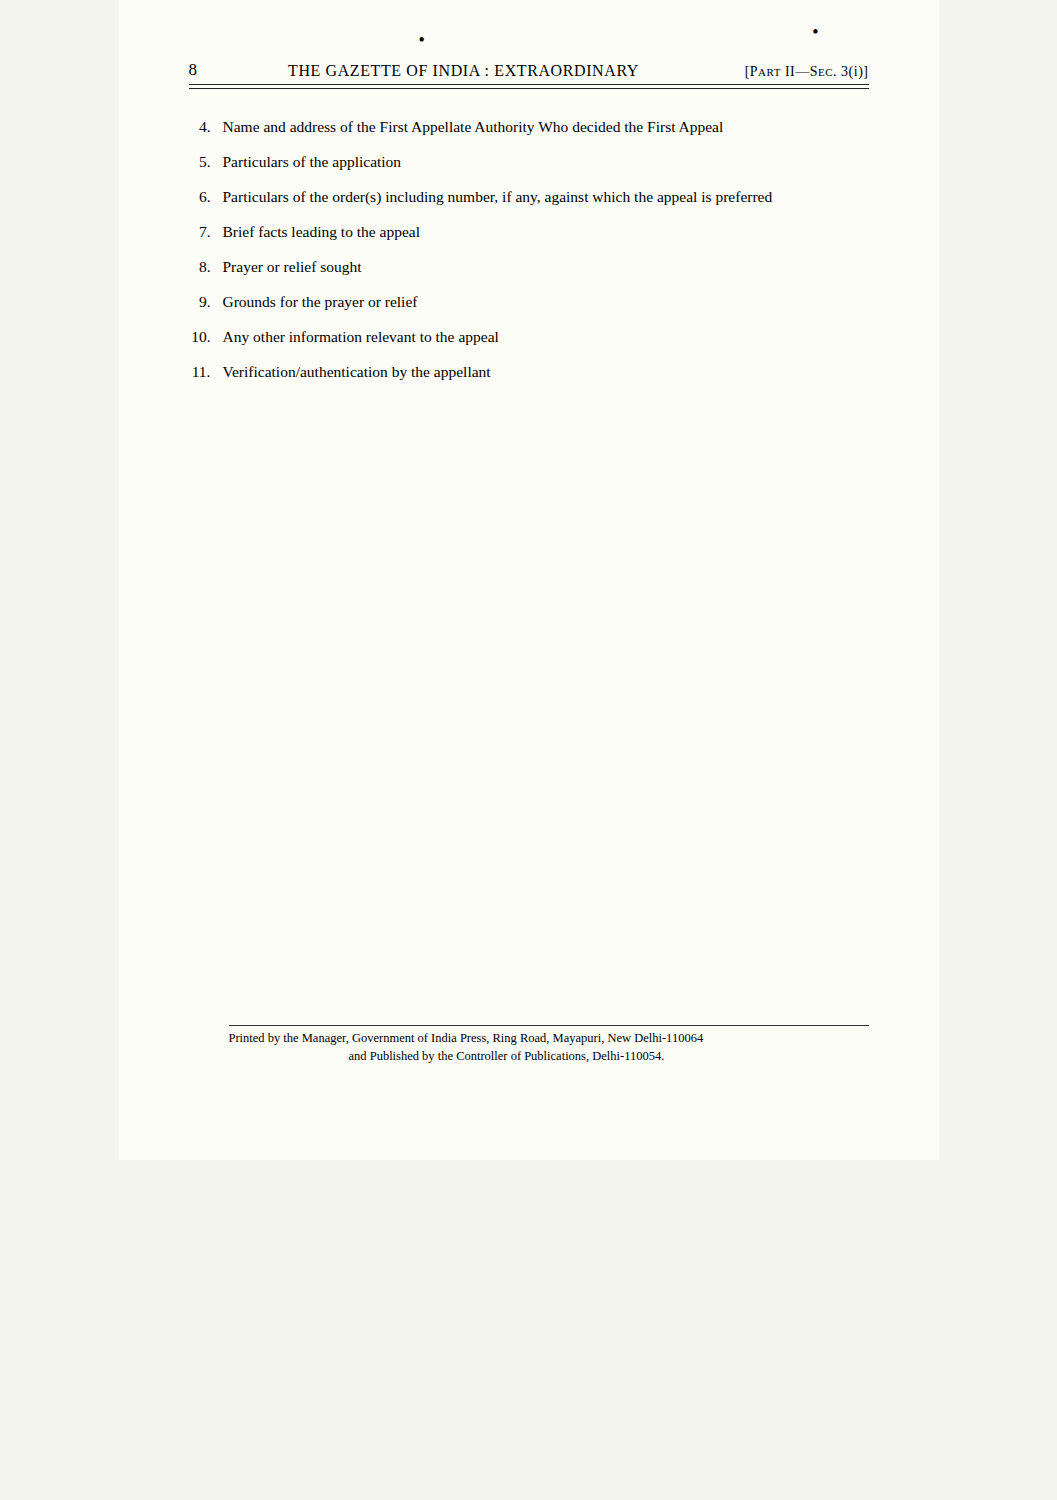•
•
8
THE GAZETTE OF INDIA : EXTRAORDINARY
[PART II—SEC. 3(i)]
4. Name and address of the First Appellate Authority Who decided the First Appeal
5. Particulars of the application
6. Particulars of the order(s) including number, if any, against which the appeal is preferred
7. Brief facts leading to the appeal
8. Prayer or relief sought
9. Grounds for the prayer or relief
10. Any other information relevant to the appeal
11. Verification/authentication by the appellant
Printed by the Manager, Government of India Press, Ring Road, Mayapuri, New Delhi-110064
and Published by the Controller of Publications, Delhi-110054.